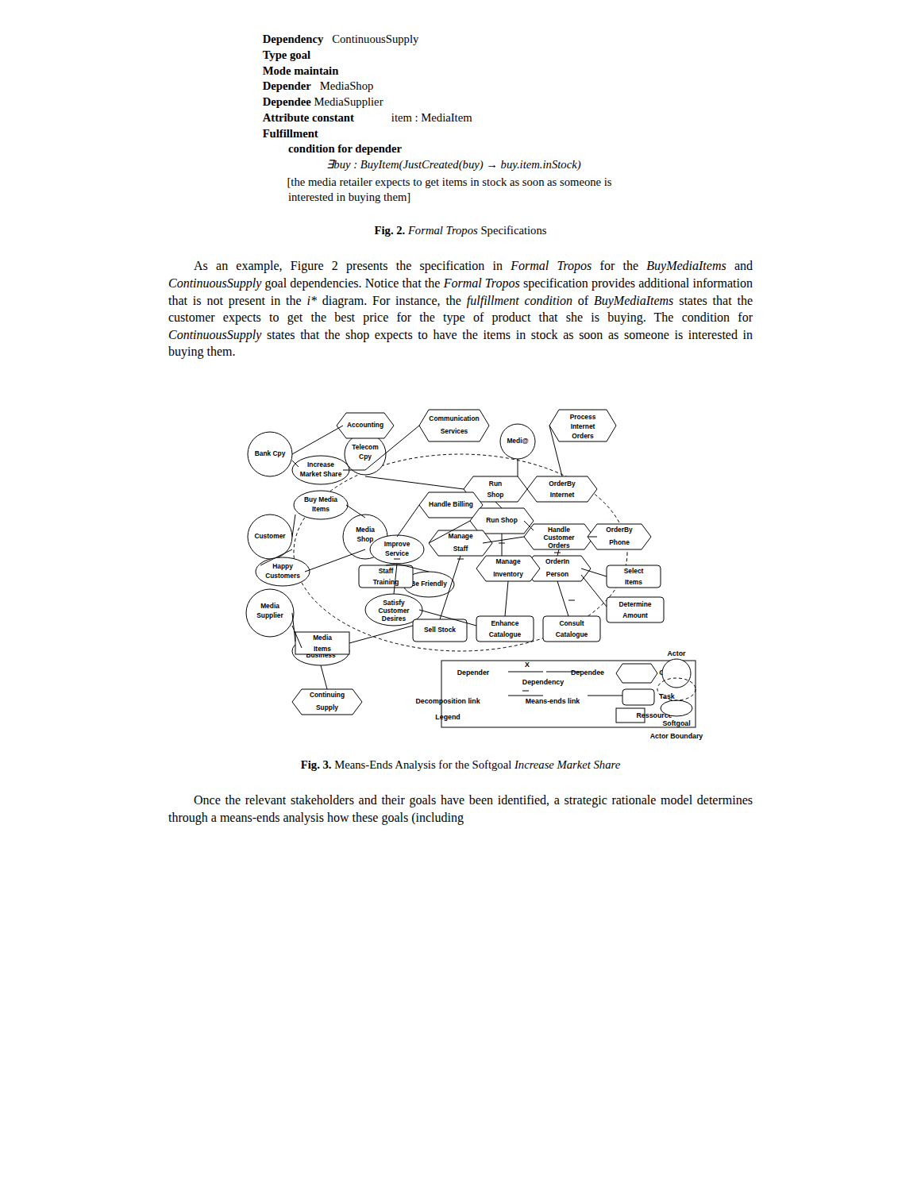Dependency ContinuousSupply
Type goal
Mode maintain
Depender MediaShop
Dependee MediaSupplier
Attribute constant item : MediaItem
Fulfillment
condition for depender
∃buy : BuyItem(JustCreated(buy) → buy.item.inStock)
[the media retailer expects to get items in stock as soon as someone is interested in buying them]
Fig. 2. Formal Tropos Specifications
As an example, Figure 2 presents the specification in Formal Tropos for the BuyMediaItems and ContinuousSupply goal dependencies. Notice that the Formal Tropos specification provides additional information that is not present in the i* diagram. For instance, the fulfillment condition of BuyMediaItems states that the customer expects to get the best price for the type of product that she is buying. The condition for ContinuousSupply states that the shop expects to have the items in stock as soon as someone is interested in buying them.
Bank Cpy Customer Media Supplier Telecom Cpy Medi@ Media Shop Increase Market Share Buy Media Items Happy Customers Improve Service Be Friendly Satisfy Customer Desires Continuing Business Accounting Communication Services Process Internet Orders Run Shop OrderBy Internet Handle Billing Run Shop Handle Customer Orders OrderBy Phone OrderIn Person Manage Inventory Manage Staff Continuing Supply Staff Training Sell Stock Enhance Catalogue Consult Catalogue Select Items Determine Amount Media Items Depender X Dependee Dependency Decomposition link Means-ends link Legend Goal Task Actor Ressource Softgoal Actor Boundary
Fig. 3. Means-Ends Analysis for the Softgoal Increase Market Share
Once the relevant stakeholders and their goals have been identified, a strategic rationale model determines through a means-ends analysis how these goals (including